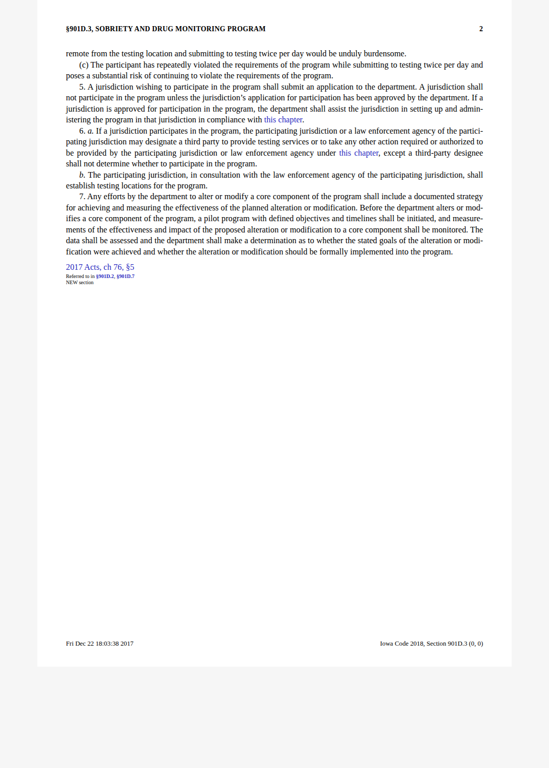§901D.3, SOBRIETY AND DRUG MONITORING PROGRAM 2
remote from the testing location and submitting to testing twice per day would be unduly burdensome.
(c) The participant has repeatedly violated the requirements of the program while submitting to testing twice per day and poses a substantial risk of continuing to violate the requirements of the program.
5. A jurisdiction wishing to participate in the program shall submit an application to the department. A jurisdiction shall not participate in the program unless the jurisdiction’s application for participation has been approved by the department. If a jurisdiction is approved for participation in the program, the department shall assist the jurisdiction in setting up and administering the program in that jurisdiction in compliance with this chapter.
6. a. If a jurisdiction participates in the program, the participating jurisdiction or a law enforcement agency of the participating jurisdiction may designate a third party to provide testing services or to take any other action required or authorized to be provided by the participating jurisdiction or law enforcement agency under this chapter, except a third-party designee shall not determine whether to participate in the program.
b. The participating jurisdiction, in consultation with the law enforcement agency of the participating jurisdiction, shall establish testing locations for the program.
7. Any efforts by the department to alter or modify a core component of the program shall include a documented strategy for achieving and measuring the effectiveness of the planned alteration or modification. Before the department alters or modifies a core component of the program, a pilot program with defined objectives and timelines shall be initiated, and measurements of the effectiveness and impact of the proposed alteration or modification to a core component shall be monitored. The data shall be assessed and the department shall make a determination as to whether the stated goals of the alteration or modification were achieved and whether the alteration or modification should be formally implemented into the program.
2017 Acts, ch 76, §5
Referred to in §901D.2, §901D.7
NEW section
Fri Dec 22 18:03:38 2017 Iowa Code 2018, Section 901D.3 (0, 0)